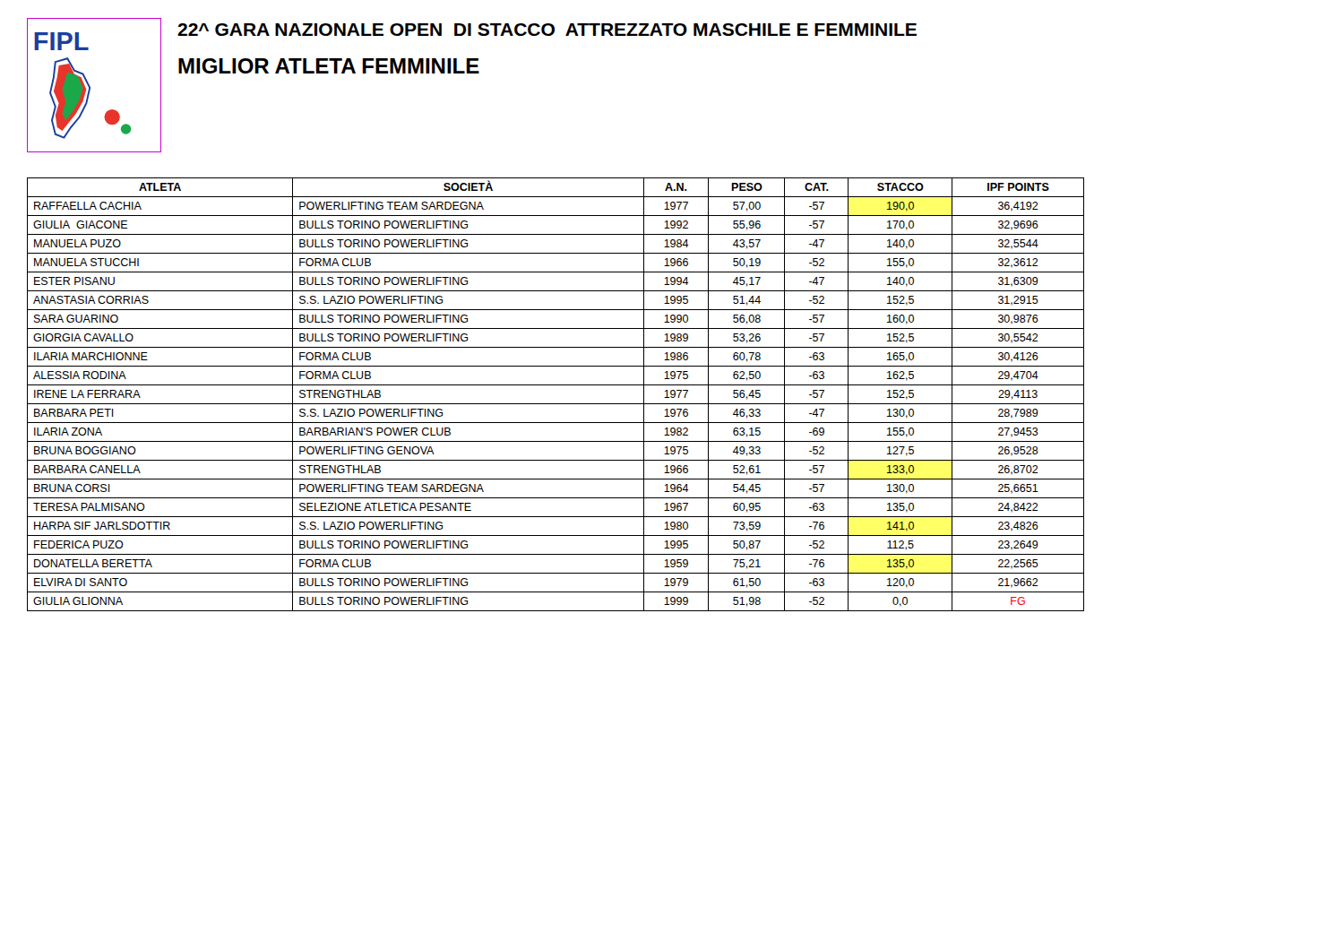FIPL
22^ GARA NAZIONALE OPEN DI STACCO ATTREZZATO MASCHILE E FEMMINILE
MIGLIOR ATLETA FEMMINILE
| ATLETA | SOCIETÀ | A.N. | PESO | CAT. | STACCO | IPF POINTS |
| --- | --- | --- | --- | --- | --- | --- |
| RAFFAELLA CACHIA | POWERLIFTING TEAM SARDEGNA | 1977 | 57,00 | -57 | 190,0 | 36,4192 |
| GIULIA GIACONE | BULLS TORINO POWERLIFTING | 1992 | 55,96 | -57 | 170,0 | 32,9696 |
| MANUELA PUZO | BULLS TORINO POWERLIFTING | 1984 | 43,57 | -47 | 140,0 | 32,5544 |
| MANUELA STUCCHI | FORMA CLUB | 1966 | 50,19 | -52 | 155,0 | 32,3612 |
| ESTER PISANU | BULLS TORINO POWERLIFTING | 1994 | 45,17 | -47 | 140,0 | 31,6309 |
| ANASTASIA CORRIAS | S.S. LAZIO POWERLIFTING | 1995 | 51,44 | -52 | 152,5 | 31,2915 |
| SARA GUARINO | BULLS TORINO POWERLIFTING | 1990 | 56,08 | -57 | 160,0 | 30,9876 |
| GIORGIA CAVALLO | BULLS TORINO POWERLIFTING | 1989 | 53,26 | -57 | 152,5 | 30,5542 |
| ILARIA MARCHIONNE | FORMA CLUB | 1986 | 60,78 | -63 | 165,0 | 30,4126 |
| ALESSIA RODINA | FORMA CLUB | 1975 | 62,50 | -63 | 162,5 | 29,4704 |
| IRENE LA FERRARA | STRENGTHLAB | 1977 | 56,45 | -57 | 152,5 | 29,4113 |
| BARBARA PETI | S.S. LAZIO POWERLIFTING | 1976 | 46,33 | -47 | 130,0 | 28,7989 |
| ILARIA ZONA | BARBARIAN'S POWER CLUB | 1982 | 63,15 | -69 | 155,0 | 27,9453 |
| BRUNA BOGGIANO | POWERLIFTING GENOVA | 1975 | 49,33 | -52 | 127,5 | 26,9528 |
| BARBARA CANELLA | STRENGTHLAB | 1966 | 52,61 | -57 | 133,0 | 26,8702 |
| BRUNA CORSI | POWERLIFTING TEAM SARDEGNA | 1964 | 54,45 | -57 | 130,0 | 25,6651 |
| TERESA PALMISANO | SELEZIONE ATLETICA PESANTE | 1967 | 60,95 | -63 | 135,0 | 24,8422 |
| HARPA SIF JARLSDOTTIR | S.S. LAZIO POWERLIFTING | 1980 | 73,59 | -76 | 141,0 | 23,4826 |
| FEDERICA PUZO | BULLS TORINO POWERLIFTING | 1995 | 50,87 | -52 | 112,5 | 23,2649 |
| DONATELLA BERETTA | FORMA CLUB | 1959 | 75,21 | -76 | 135,0 | 22,2565 |
| ELVIRA DI SANTO | BULLS TORINO POWERLIFTING | 1979 | 61,50 | -63 | 120,0 | 21,9662 |
| GIULIA GLIONNA | BULLS TORINO POWERLIFTING | 1999 | 51,98 | -52 | 0,0 | FG |